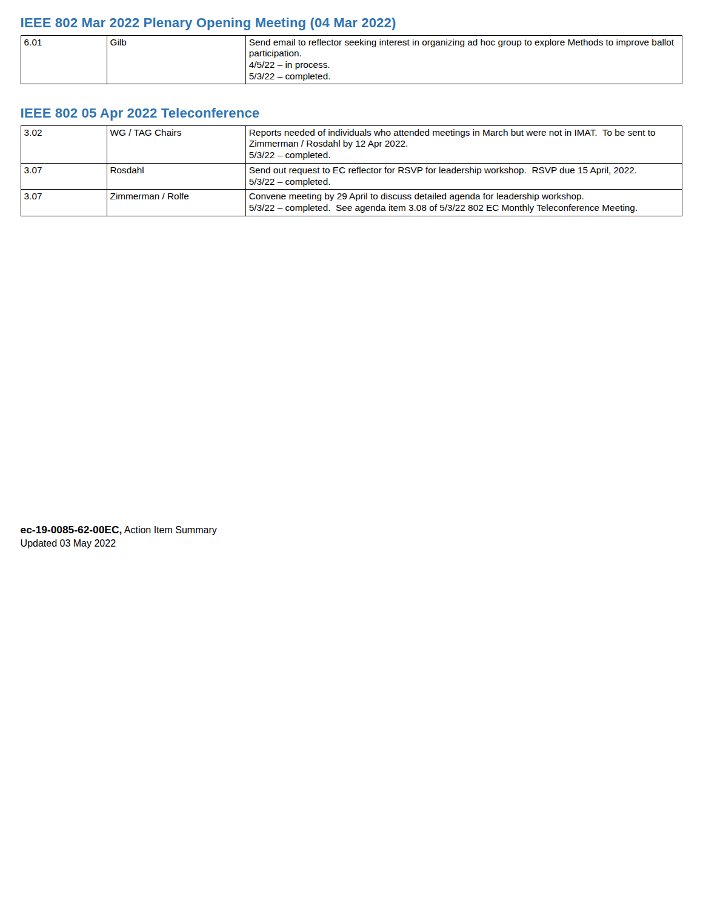IEEE 802 Mar 2022 Plenary Opening Meeting (04 Mar 2022)
| 6.01 | Gilb | Send email to reflector seeking interest in organizing ad hoc group to explore Methods to improve ballot participation. 4/5/22 – in process. 5/3/22 – completed. |
IEEE 802 05 Apr 2022 Teleconference
| 3.02 | WG / TAG Chairs | Reports needed of individuals who attended meetings in March but were not in IMAT. To be sent to Zimmerman / Rosdahl by 12 Apr 2022. 5/3/22 – completed. |
| 3.07 | Rosdahl | Send out request to EC reflector for RSVP for leadership workshop. RSVP due 15 April, 2022. 5/3/22 – completed. |
| 3.07 | Zimmerman / Rolfe | Convene meeting by 29 April to discuss detailed agenda for leadership workshop. 5/3/22 – completed. See agenda item 3.08 of 5/3/22 802 EC Monthly Teleconference Meeting. |
ec-19-0085-62-00EC, Action Item Summary
Updated 03 May 2022